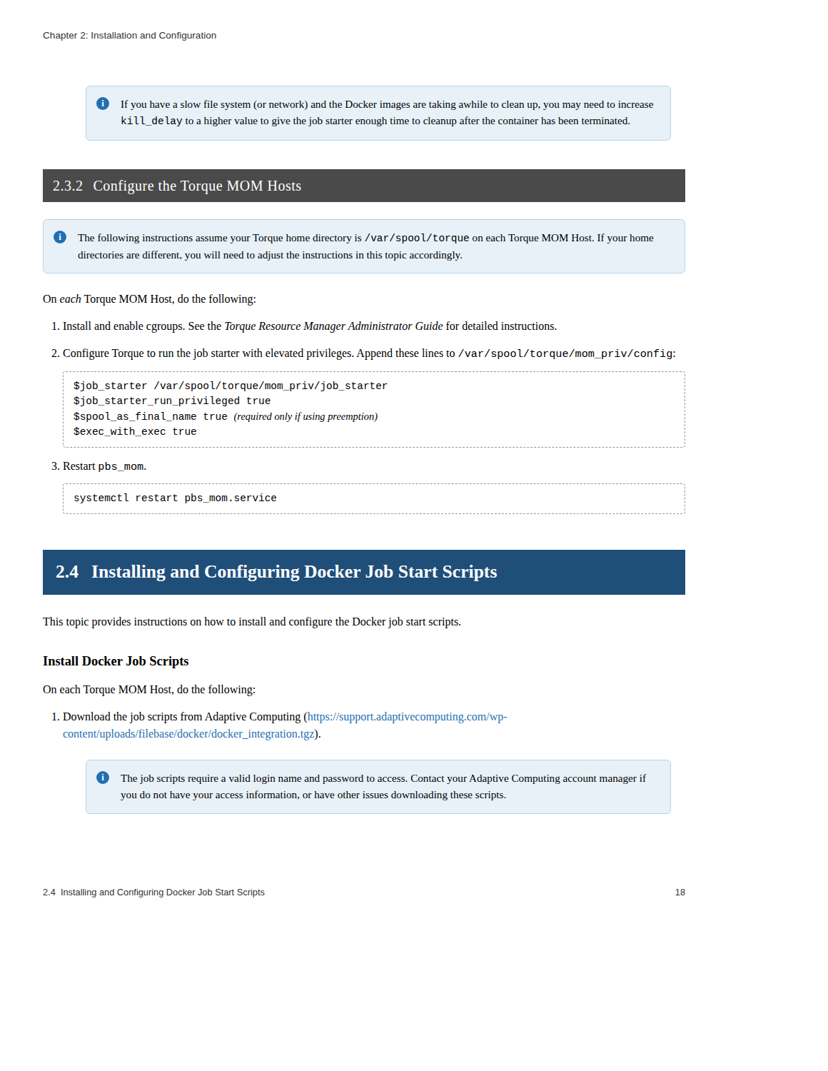Chapter 2: Installation and Configuration
If you have a slow file system (or network) and the Docker images are taking awhile to clean up, you may need to increase kill_delay to a higher value to give the job starter enough time to cleanup after the container has been terminated.
2.3.2 Configure the Torque MOM Hosts
The following instructions assume your Torque home directory is /var/spool/torque on each Torque MOM Host. If your home directories are different, you will need to adjust the instructions in this topic accordingly.
On each Torque MOM Host, do the following:
Install and enable cgroups. See the Torque Resource Manager Administrator Guide for detailed instructions.
Configure Torque to run the job starter with elevated privileges. Append these lines to /var/spool/torque/mom_priv/config:
$job_starter /var/spool/torque/mom_priv/job_starter $job_starter_run_privileged true $spool_as_final_name true (required only if using preemption) $exec_with_exec true
Restart pbs_mom.
systemctl restart pbs_mom.service
2.4 Installing and Configuring Docker Job Start Scripts
This topic provides instructions on how to install and configure the Docker job start scripts.
Install Docker Job Scripts
On each Torque MOM Host, do the following:
Download the job scripts from Adaptive Computing (https://support.adaptivecomputing.com/wp-content/uploads/filebase/docker/docker_integration.tgz).
The job scripts require a valid login name and password to access. Contact your Adaptive Computing account manager if you do not have your access information, or have other issues downloading these scripts.
2.4 Installing and Configuring Docker Job Start Scripts 18